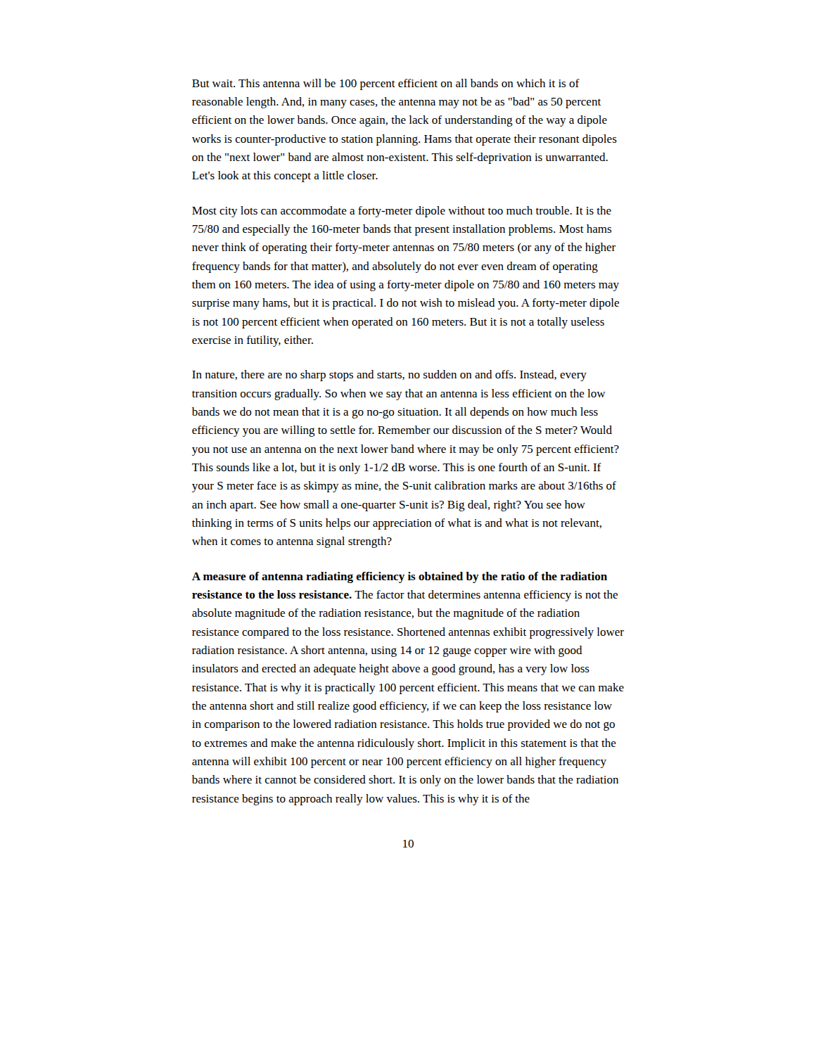But wait. This antenna will be 100 percent efficient on all bands on which it is of reasonable length. And, in many cases, the antenna may not be as "bad" as 50 percent efficient on the lower bands. Once again, the lack of understanding of the way a dipole works is counter-productive to station planning. Hams that operate their resonant dipoles on the "next lower" band are almost non-existent. This self-deprivation is unwarranted. Let's look at this concept a little closer.
Most city lots can accommodate a forty-meter dipole without too much trouble. It is the 75/80 and especially the 160-meter bands that present installation problems. Most hams never think of operating their forty-meter antennas on 75/80 meters (or any of the higher frequency bands for that matter), and absolutely do not ever even dream of operating them on 160 meters. The idea of using a forty-meter dipole on 75/80 and 160 meters may surprise many hams, but it is practical. I do not wish to mislead you. A forty-meter dipole is not 100 percent efficient when operated on 160 meters. But it is not a totally useless exercise in futility, either.
In nature, there are no sharp stops and starts, no sudden on and offs. Instead, every transition occurs gradually. So when we say that an antenna is less efficient on the low bands we do not mean that it is a go no-go situation. It all depends on how much less efficiency you are willing to settle for. Remember our discussion of the S meter? Would you not use an antenna on the next lower band where it may be only 75 percent efficient? This sounds like a lot, but it is only 1-1/2 dB worse. This is one fourth of an S-unit. If your S meter face is as skimpy as mine, the S-unit calibration marks are about 3/16ths of an inch apart. See how small a one-quarter S-unit is? Big deal, right? You see how thinking in terms of S units helps our appreciation of what is and what is not relevant, when it comes to antenna signal strength?
A measure of antenna radiating efficiency is obtained by the ratio of the radiation resistance to the loss resistance. The factor that determines antenna efficiency is not the absolute magnitude of the radiation resistance, but the magnitude of the radiation resistance compared to the loss resistance. Shortened antennas exhibit progressively lower radiation resistance. A short antenna, using 14 or 12 gauge copper wire with good insulators and erected an adequate height above a good ground, has a very low loss resistance. That is why it is practically 100 percent efficient. This means that we can make the antenna short and still realize good efficiency, if we can keep the loss resistance low in comparison to the lowered radiation resistance. This holds true provided we do not go to extremes and make the antenna ridiculously short. Implicit in this statement is that the antenna will exhibit 100 percent or near 100 percent efficiency on all higher frequency bands where it cannot be considered short. It is only on the lower bands that the radiation resistance begins to approach really low values. This is why it is of the
10